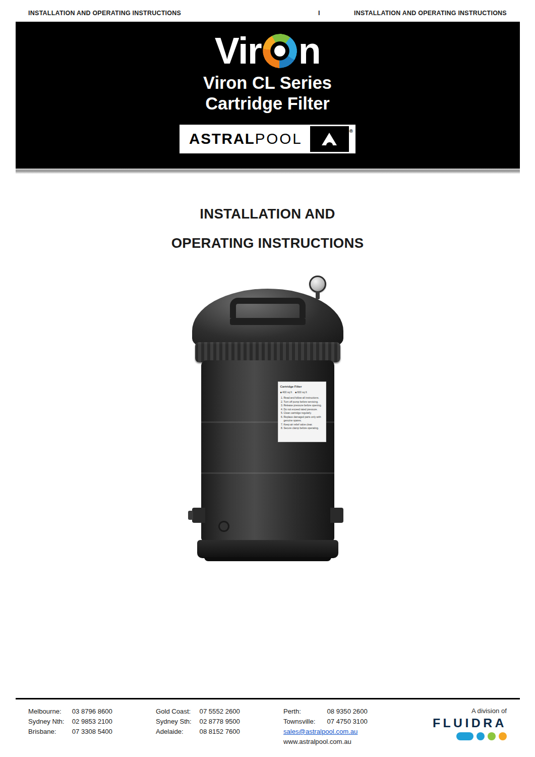INSTALLATION AND OPERATING INSTRUCTIONS
I
INSTALLATION AND OPERATING INSTRUCTIONS
Vir n
Viron CL Series Cartridge Filter
ASTRALPOOL
®
INSTALLATION AND
OPERATING INSTRUCTIONS
Cartridge Filter
400 sq ft 600 sq ft
Read and follow all instructions.
Turn off pump before servicing.
Release pressure before opening.
Do not exceed rated pressure.
Clean cartridge regularly.
Replace damaged parts only with genuine spares.
Keep air relief valve clear.
Secure clamp before operating.
Melbourne: 03 8796 8600
Sydney Nth: 02 9853 2100
Brisbane: 07 3308 5400
Gold Coast: 07 5552 2600
Sydney Sth: 02 8778 9500
Adelaide: 08 8152 7600
Perth: 08 9350 2600
Townsville: 07 4750 3100
sales@astralpool.com.au
www.astralpool.com.au
A division of
FLUIDRA